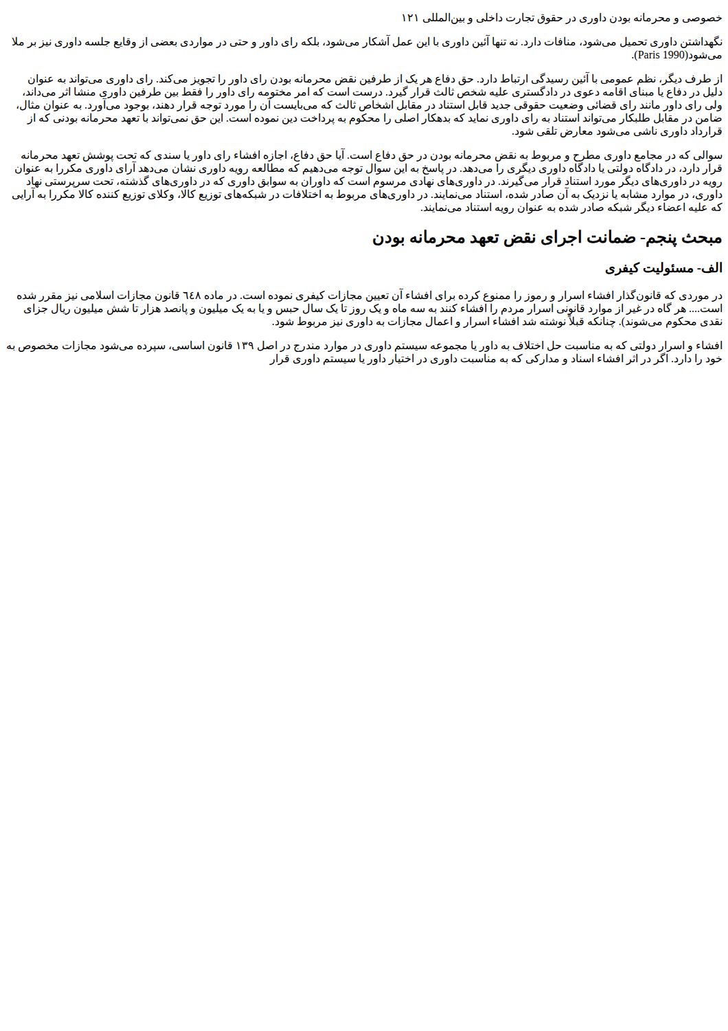خصوصی و محرمانه بودن داوری در حقوق تجارت داخلی و بین‌المللی ۱۲۱
نگهداشتن داوری تحمیل می‌شود، منافات دارد. نه تنها آئین داوری با این عمل آشکار می‌شود، بلکه رای داور و حتی در مواردی بعضی از وقایع جلسه داوری نیز بر ملا می‌شود(Paris 1990).
از طرف دیگر، نظم عمومی با آئین رسیدگی ارتباط دارد. حق دفاع هر یک از طرفین نقض محرمانه بودن رای داور را تجویز می‌کند. رای داوری می‌تواند به عنوان دلیل در دفاع یا مبنای اقامه دعوی در دادگستری علیه شخص ثالث قرار گیرد. درست است که امر مختومه رای داور را فقط بین طرفین داوری منشا اثر می‌داند، ولی رای داور مانند رای قضائی وضعیت حقوقی جدید قابل استناد در مقابل اشخاص ثالث که می‌بایست آن را مورد توجه قرار دهند، بوجود می‌آورد. به عنوان مثال، ضامن در مقابل طلبکار می‌تواند استناد به رای داوری نماید که بدهکار اصلی را محکوم به پرداخت دین نموده است. این حق نمی‌تواند با تعهد محرمانه بودنی که از قرارداد داوری ناشی می‌شود معارض تلقی شود.
سوالی که در مجامع داوری مطرح و مربوط به نقض محرمانه بودن در حق دفاع است. آیا حق دفاع، اجازه افشاء رای داور یا سندی که تحت پوشش تعهد محرمانه قرار دارد، در دادگاه دولتی یا دادگاه داوری دیگری را می‌دهد. در پاسخ به این سوال توجه می‌دهیم که مطالعه رویه داوری نشان می‌دهد آرای داوری مکررا به عنوان رویه در داوری‌های دیگر مورد استناد قرار می‌گیرند. در داوری‌های نهادی مرسوم است که داوران به سوابق داوری که در داوری‌های گذشته، تحت سرپرستی نهاد داوری، در موارد مشابه یا نزدیک به آن صادر شده، استناد می‌نمایند. در داوری‌های مربوط به اختلافات در شبکه‌های توزیع کالا، وکلای توزیع کننده کالا مکررا به آرایی که علیه اعضاء دیگر شبکه صادر شده به عنوان رویه استناد می‌نمایند.
مبحث پنجم- ضمانت اجرای نقض تعهد محرمانه بودن
الف- مسئولیت کیفری
در موردی که قانون‌گذار افشاء اسرار و رموز را ممنوع کرده برای افشاء آن تعیین مجازات کیفری نموده است. در ماده ٦٤٨ قانون مجازات اسلامی نیز مقرر شده است.... هر گاه در غیر از موارد قانونی اسرار مردم را افشاء کنند به سه ماه و یک روز تا یک سال حبس و یا به یک میلیون و پانصد هزار تا شش میلیون ریال جزای نقدی محکوم می‌شوند). چنانکه قبلاً نوشته شد افشاء اسرار و اعمال مجازات به داوری نیز مربوط شود.
افشاء و اسرار دولتی که به مناسبت حل اختلاف به داور یا مجموعه سیستم داوری در موارد مندرج در اصل ۱۳۹ قانون اساسی، سپرده می‌شود مجازات مخصوص به خود را دارد. اگر در اثر افشاء اسناد و مدارکی که به مناسبت داوری در اختیار داور یا سیستم داوری قرار